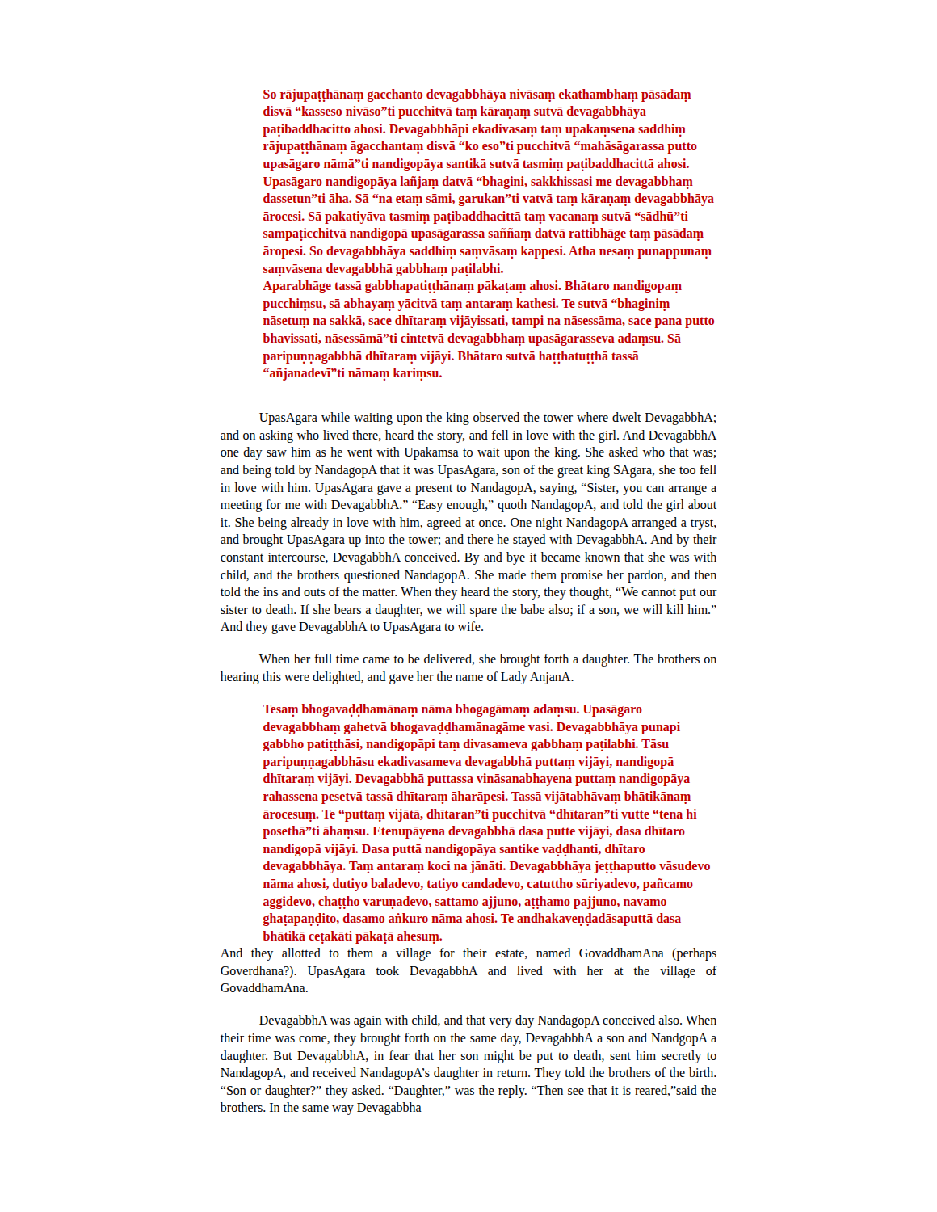So rājupaṭṭhānaṃ gacchanto devagabbhāya nivāsaṃ ekathambhaṃ pāsādaṃ disvā “kasseso nivāso”ti pucchitvā taṃ kāraṇaṃ sutvā devagabbhāya paṭibaddhacitto ahosi. Devagabbhāpi ekadivasaṃ taṃ upakaṃsena saddhiṃ rājupaṭṭhānaṃ āgacchantaṃ disvā “ko eso”ti pucchitvā “mahāsāgarassa putto upasāgaro nāmā”ti nandigopāya santikā sutvā tasmiṃ paṭibaddhacittā ahosi. Upasāgaro nandigopāya lañjaṃ datvā “bhagini, sakkhissasi me devagabbhaṃ dassetun”ti āha. Sā “na etaṃ sāmi, garukan”ti vatvā taṃ kāraṇaṃ devagabbhāya ārocesi. Sā pakatiyāva tasmiṃ paṭibaddhacittā taṃ vacanaṃ sutvā “sādhū”ti sampaṭicchitvā nandigopā upasāgarassa saññaṃ datvā rattibhāge taṃ pāsādaṃ āropesi. So devagabbhāya saddhiṃ saṃvāsaṃ kappesi. Atha nesaṃ punappunaṃ saṃvāsena devagabbhā gabbhaṃ paṭilabhi.
Aparabhāge tassā gabbhapatiṭṭhānaṃ pākaṭaṃ ahosi. Bhātaro nandigopaṃ pucchiṃsu, sā abhayaṃ yācitvā taṃ antaraṃ kathesi. Te sutvā “bhaginiṃ nāsetuṃ na sakkā, sace dhītaraṃ vijāyissati, tampi na nāsessāma, sace pana putto bhavissati, nāsessāmā”ti cintetvā devagabbhaṃ upasāgarasseva adaṃsu. Sā paripuṇṇagabbhā dhītaraṃ vijāyi. Bhātaro sutvā haṭṭhatuṭṭhā tassā “añjanadevī”ti nāmaṃ kariṃsu.
UpasAgara while waiting upon the king observed the tower where dwelt DevagabbhA; and on asking who lived there, heard the story, and fell in love with the girl. And DevagabbhA one day saw him as he went with Upakamsa to wait upon the king. She asked who that was; and being told by NandagopA that it was UpasAgara, son of the great king SAgara, she too fell in love with him. UpasAgara gave a present to NandagopA, saying, “Sister, you can arrange a meeting for me with DevagabbhA.” “Easy enough,” quoth NandagopA, and told the girl about it. She being already in love with him, agreed at once. One night NandagopA arranged a tryst, and brought UpasAgara up into the tower; and there he stayed with DevagabbhA. And by their constant intercourse, DevagabbhA conceived. By and bye it became known that she was with child, and the brothers questioned NandagopA. She made them promise her pardon, and then told the ins and outs of the matter. When they heard the story, they thought, “We cannot put our sister to death. If she bears a daughter, we will spare the babe also; if a son, we will kill him.” And they gave DevagabbhA to UpasAgara to wife.
When her full time came to be delivered, she brought forth a daughter. The brothers on hearing this were delighted, and gave her the name of Lady AnjanA.
Tesaṃ bhogavaḍḍhamānaṃ nāma bhogagāmaṃ adaṃsu. Upasāgaro devagabbhaṃ gahetvā bhogavaḍḍhamānagāme vasi. Devagabbhāya punapi gabbho patiṭṭhāsi, nandigopāpi taṃ divasameva gabbhaṃ paṭilabhi. Tāsu paripuṇṇagabbhāsu ekadivasameva devagabbhā puttaṃ vijāyi, nandigopā dhītaraṃ vijāyi. Devagabbhā puttassa vināsanabhayena puttaṃ nandigopāya rahassena pesetvā tassā dhītaraṃ āharāpesi. Tassā vijātabhāvaṃ bhātikānaṃ ārocesuṃ. Te “puttaṃ vijātā, dhītaran”ti pucchitvā “dhītaran”ti vutte “tena hi posethā”ti āhaṃsu. Etenupāyena devagabbhā dasa putte vijāyi, dasa dhītaro nandigopā vijāyi. Dasa puttā nandigopāya santike vaḍḍhanti, dhītaro devagabbhāya. Taṃ antaraṃ koci na jānāti. Devagabbhāya jeṭṭhaputto vāsudevo nāma ahosi, dutiyo baladevo, tatiyo candadevo, catuttho sūriyadevo, pañcamo aggidevo, chaṭṭho varuṇadevo, sattamo ajjuno, aṭṭhamo pajjuno, navamo ghaṭapaṇḍito, dasamo aṅkuro nāma ahosi. Te andhakaveṇḍadāsaputtā dasa bhātikā ceṭakāti pākaṭā ahesuṃ.
And they allotted to them a village for their estate, named GovaddhamAna (perhaps Goverdhana?). UpasAgara took DevagabbhA and lived with her at the village of GovaddhamAna.
DevagabbhA was again with child, and that very day NandagopA conceived also. When their time was come, they brought forth on the same day, DevagabbhA a son and NandgopA a daughter. But DevagabbhA, in fear that her son might be put to death, sent him secretly to NandagopA, and received NandagopA’s daughter in return. They told the brothers of the birth. “Son or daughter?” they asked. “Daughter,” was the reply. “Then see that it is reared,”said the brothers. In the same way Devagabbha